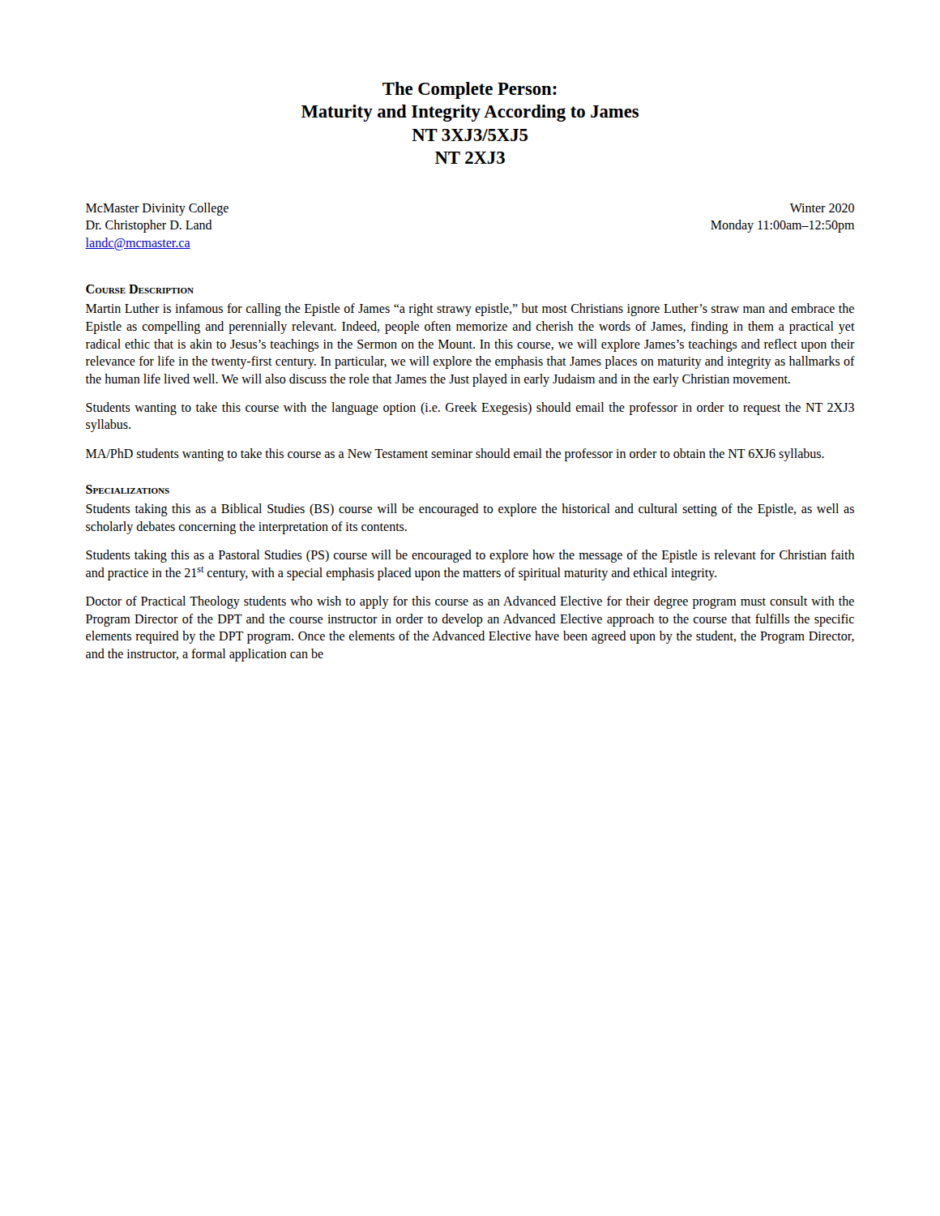The Complete Person:
Maturity and Integrity According to James
NT 3XJ3/5XJ5
NT 2XJ3
| McMaster Divinity College | Winter 2020 |
| Dr. Christopher D. Land | Monday 11:00am–12:50pm |
| landc@mcmaster.ca | |
Course Description
Martin Luther is infamous for calling the Epistle of James “a right strawy epistle,” but most Christians ignore Luther’s straw man and embrace the Epistle as compelling and perennially relevant. Indeed, people often memorize and cherish the words of James, finding in them a practical yet radical ethic that is akin to Jesus’s teachings in the Sermon on the Mount. In this course, we will explore James’s teachings and reflect upon their relevance for life in the twenty-first century. In particular, we will explore the emphasis that James places on maturity and integrity as hallmarks of the human life lived well. We will also discuss the role that James the Just played in early Judaism and in the early Christian movement.
Students wanting to take this course with the language option (i.e. Greek Exegesis) should email the professor in order to request the NT 2XJ3 syllabus.
MA/PhD students wanting to take this course as a New Testament seminar should email the professor in order to obtain the NT 6XJ6 syllabus.
Specializations
Students taking this as a Biblical Studies (BS) course will be encouraged to explore the historical and cultural setting of the Epistle, as well as scholarly debates concerning the interpretation of its contents.
Students taking this as a Pastoral Studies (PS) course will be encouraged to explore how the message of the Epistle is relevant for Christian faith and practice in the 21st century, with a special emphasis placed upon the matters of spiritual maturity and ethical integrity.
Doctor of Practical Theology students who wish to apply for this course as an Advanced Elective for their degree program must consult with the Program Director of the DPT and the course instructor in order to develop an Advanced Elective approach to the course that fulfills the specific elements required by the DPT program. Once the elements of the Advanced Elective have been agreed upon by the student, the Program Director, and the instructor, a formal application can be